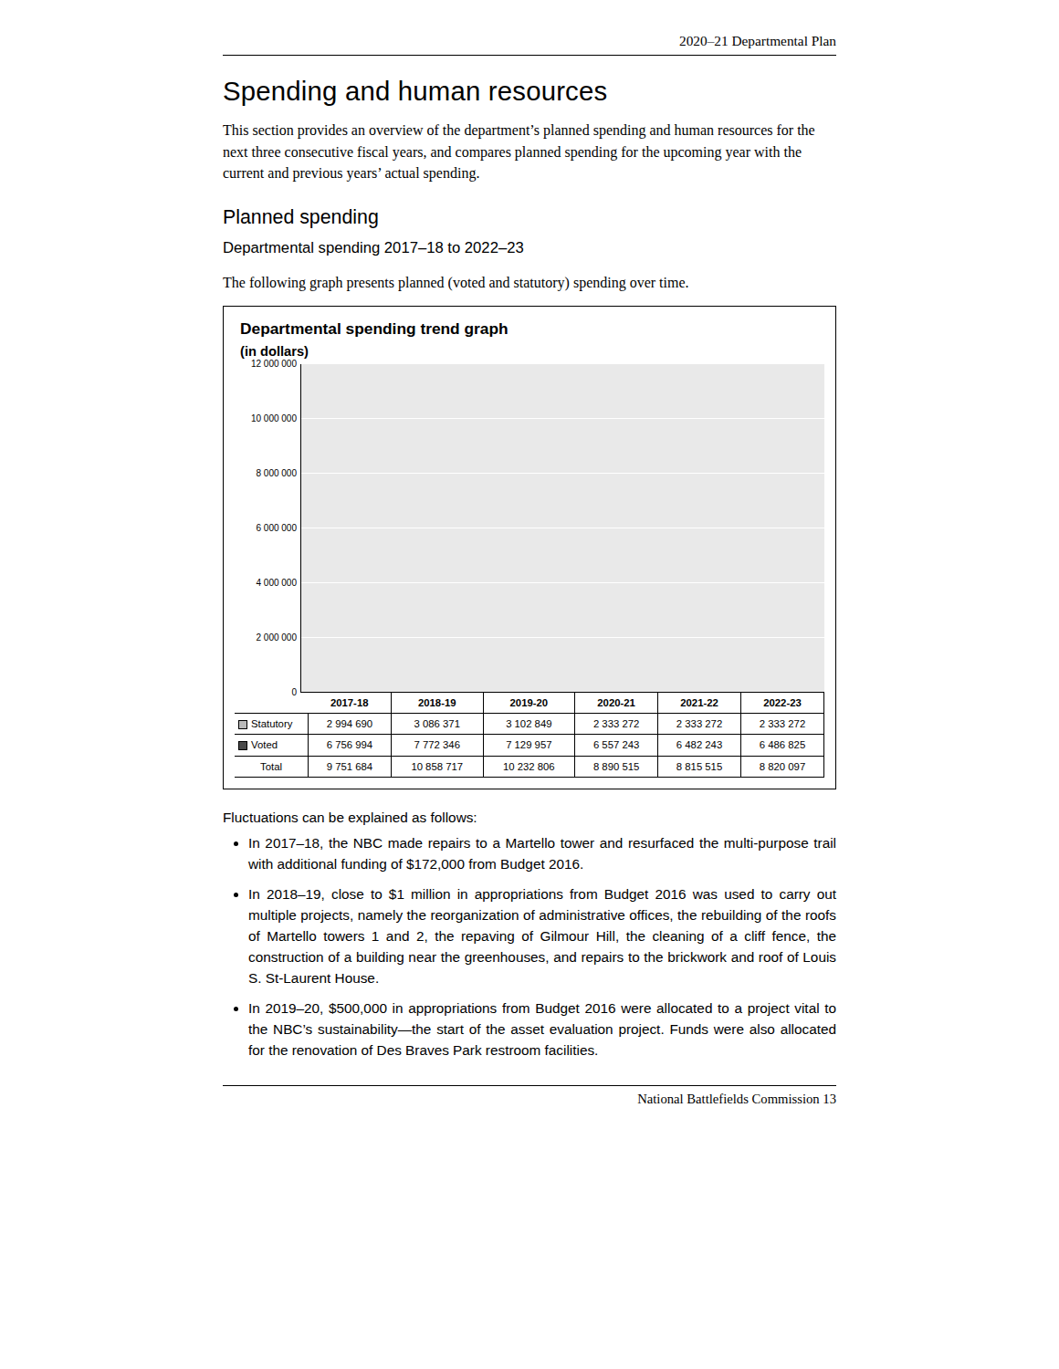2020–21 Departmental Plan
Spending and human resources
This section provides an overview of the department’s planned spending and human resources for the next three consecutive fiscal years, and compares planned spending for the upcoming year with the current and previous years’ actual spending.
Planned spending
Departmental spending 2017–18 to 2022–23
The following graph presents planned (voted and statutory) spending over time.
Departmental spending trend graph
(in dollars)
12 000 000 10 000 000 8 000 000 6 000 000 4 000 000 2 000 000 0
| | 2017-18 | 2018-19 | 2019-20 | 2020-21 | 2021-22 | 2022-23 |
| --- | --- | --- | --- | --- | --- | --- |
| Statutory | 2 994 690 | 3 086 371 | 3 102 849 | 2 333 272 | 2 333 272 | 2 333 272 |
| Voted | 6 756 994 | 7 772 346 | 7 129 957 | 6 557 243 | 6 482 243 | 6 486 825 |
| Total | 9 751 684 | 10 858 717 | 10 232 806 | 8 890 515 | 8 815 515 | 8 820 097 |
Fluctuations can be explained as follows:
In 2017–18, the NBC made repairs to a Martello tower and resurfaced the multi-purpose trail with additional funding of $172,000 from Budget 2016.
In 2018–19, close to $1 million in appropriations from Budget 2016 was used to carry out multiple projects, namely the reorganization of administrative offices, the rebuilding of the roofs of Martello towers 1 and 2, the repaving of Gilmour Hill, the cleaning of a cliff fence, the construction of a building near the greenhouses, and repairs to the brickwork and roof of Louis S. St-Laurent House.
In 2019–20, $500,000 in appropriations from Budget 2016 were allocated to a project vital to the NBC’s sustainability—the start of the asset evaluation project. Funds were also allocated for the renovation of Des Braves Park restroom facilities.
National Battlefields Commission 13